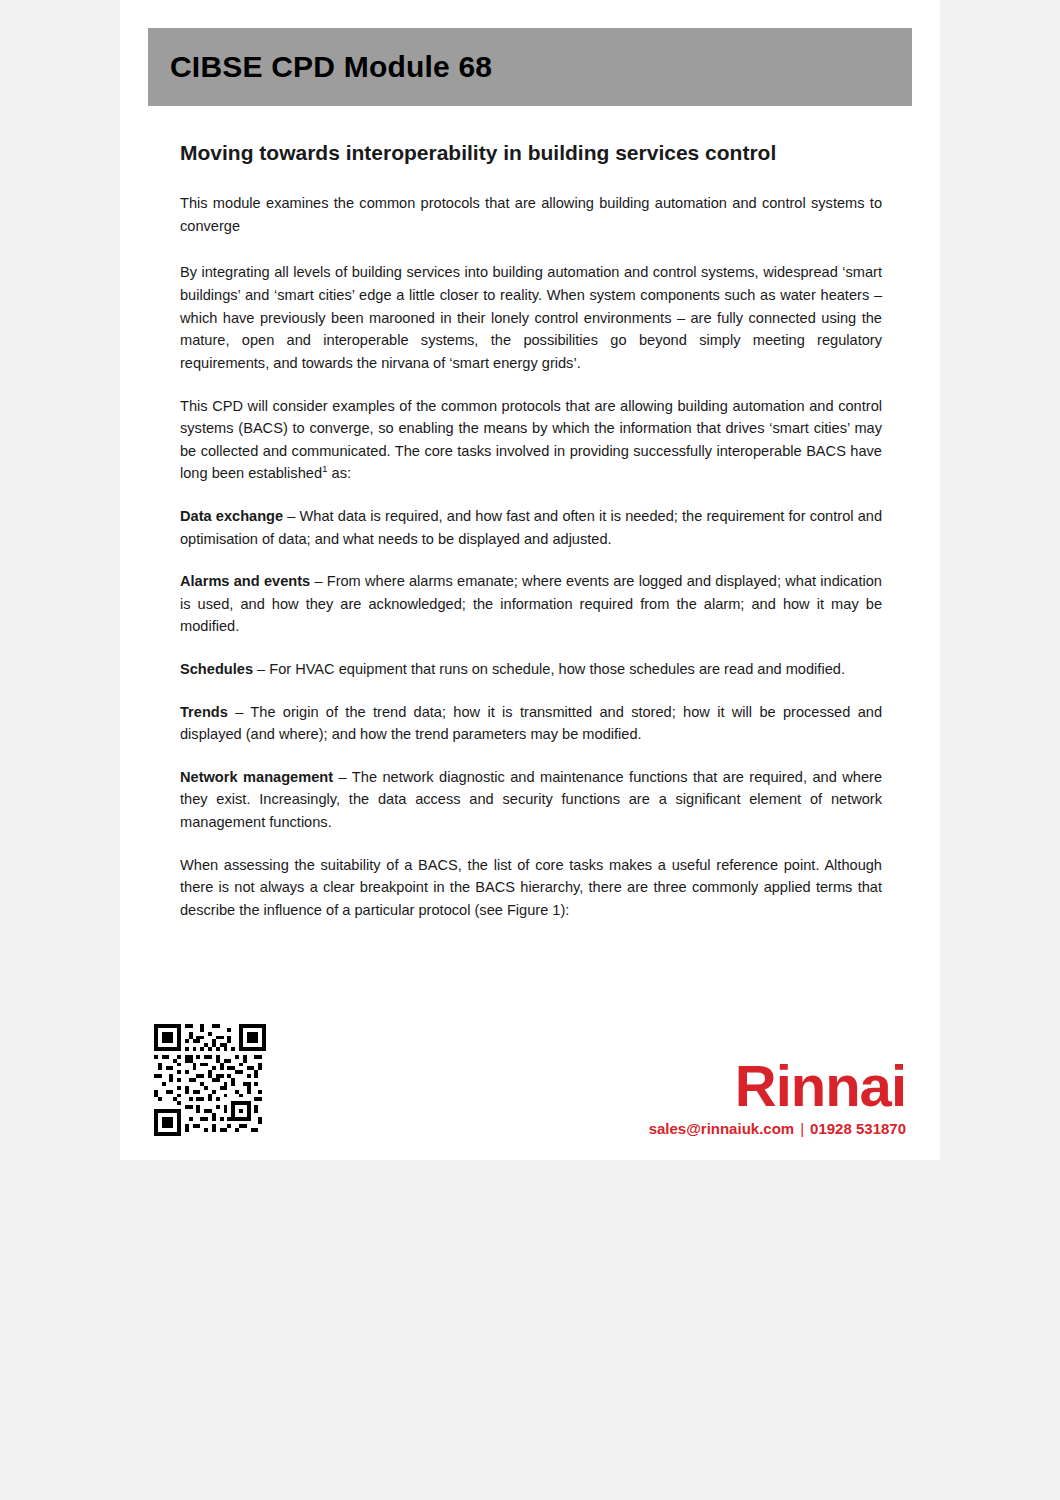CIBSE CPD Module 68
Moving towards interoperability in building services control
This module examines the common protocols that are allowing building automation and control systems to converge
By integrating all levels of building services into building automation and control systems, widespread ‘smart buildings’ and ‘smart cities’ edge a little closer to reality. When system components such as water heaters – which have previously been marooned in their lonely control environments – are fully connected using the mature, open and interoperable systems, the possibilities go beyond simply meeting regulatory requirements, and towards the nirvana of ‘smart energy grids’.
This CPD will consider examples of the common protocols that are allowing building automation and control systems (BACS) to converge, so enabling the means by which the information that drives ‘smart cities’ may be collected and communicated. The core tasks involved in providing successfully interoperable BACS have long been established1 as:
Data exchange – What data is required, and how fast and often it is needed; the requirement for control and optimisation of data; and what needs to be displayed and adjusted.
Alarms and events – From where alarms emanate; where events are logged and displayed; what indication is used, and how they are acknowledged; the information required from the alarm; and how it may be modified.
Schedules – For HVAC equipment that runs on schedule, how those schedules are read and modified.
Trends – The origin of the trend data; how it is transmitted and stored; how it will be processed and displayed (and where); and how the trend parameters may be modified.
Network management – The network diagnostic and maintenance functions that are required, and where they exist. Increasingly, the data access and security functions are a significant element of network management functions.
When assessing the suitability of a BACS, the list of core tasks makes a useful reference point. Although there is not always a clear breakpoint in the BACS hierarchy, there are three commonly applied terms that describe the influence of a particular protocol (see Figure 1):
Rinnai
sales@rinnaiuk.com|01928 531870